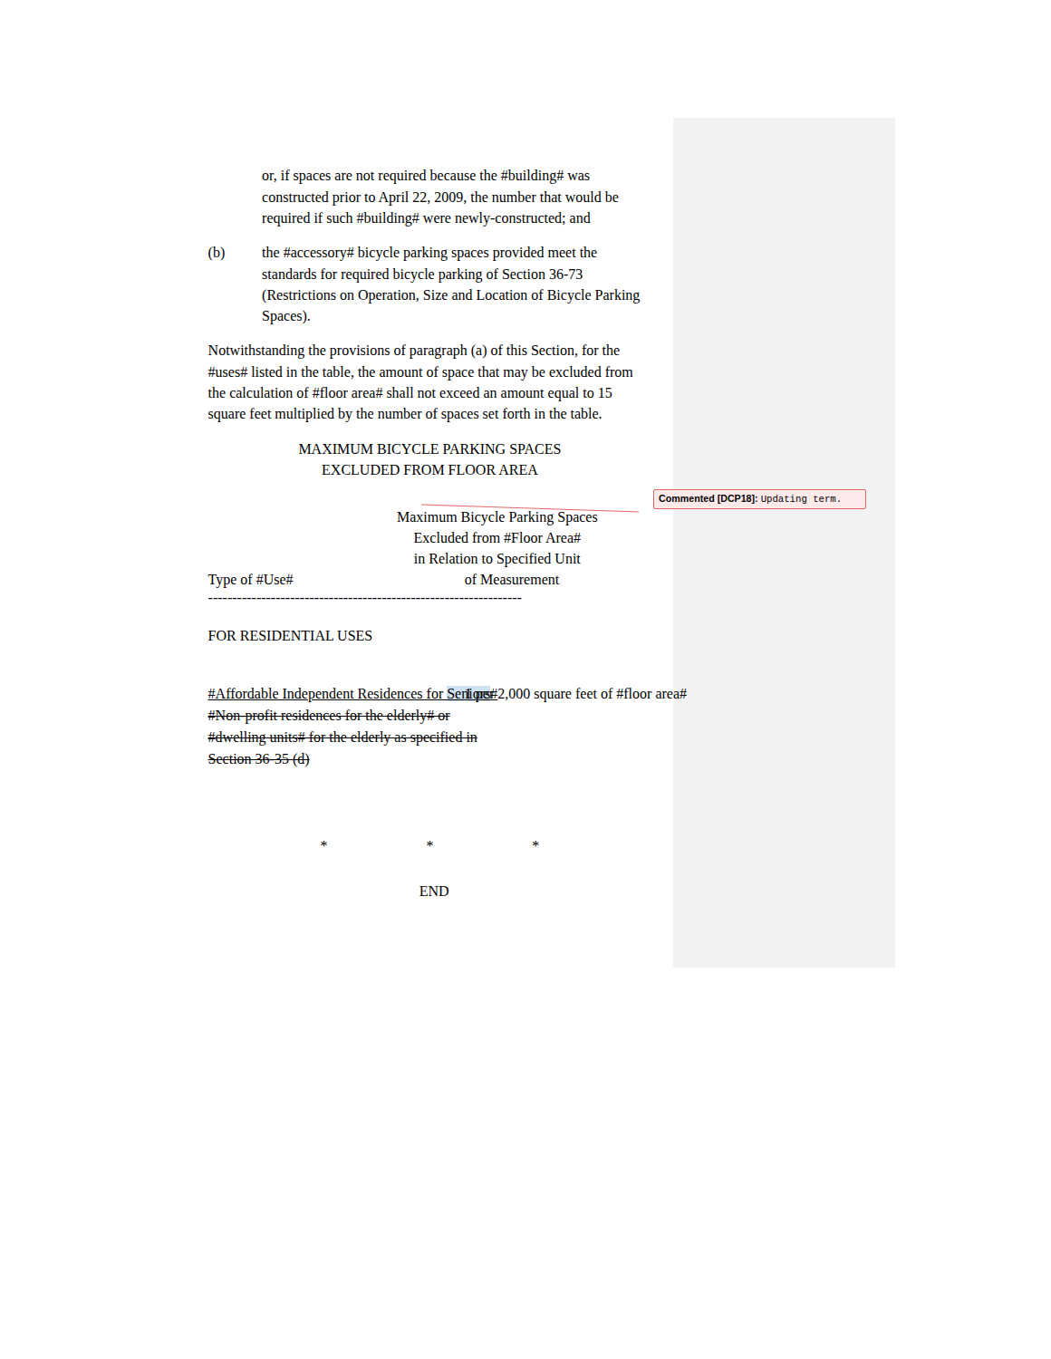or, if spaces are not required because the #building# was constructed prior to April 22, 2009, the number that would be required if such #building# were newly-constructed; and
(b) the #accessory# bicycle parking spaces provided meet the standards for required bicycle parking of Section 36-73 (Restrictions on Operation, Size and Location of Bicycle Parking Spaces).
Notwithstanding the provisions of paragraph (a) of this Section, for the #uses# listed in the table, the amount of space that may be excluded from the calculation of #floor area# shall not exceed an amount equal to 15 square feet multiplied by the number of spaces set forth in the table.
MAXIMUM BICYCLE PARKING SPACES
EXCLUDED FROM FLOOR AREA
Maximum Bicycle Parking Spaces
Excluded from #Floor Area#
in Relation to Specified Unit
Type of #Use# of Measurement
-----------------------------------------------------------------
FOR RESIDENTIAL USES
#Affordable Independent Residences for Seniors# 1 per 2,000 square feet of #floor area#
#Non-profit residences for the elderly# or
#dwelling units# for the elderly as specified in
Section 36-35 (d)
* * *
END
Commented [DCP18]: Updating term.